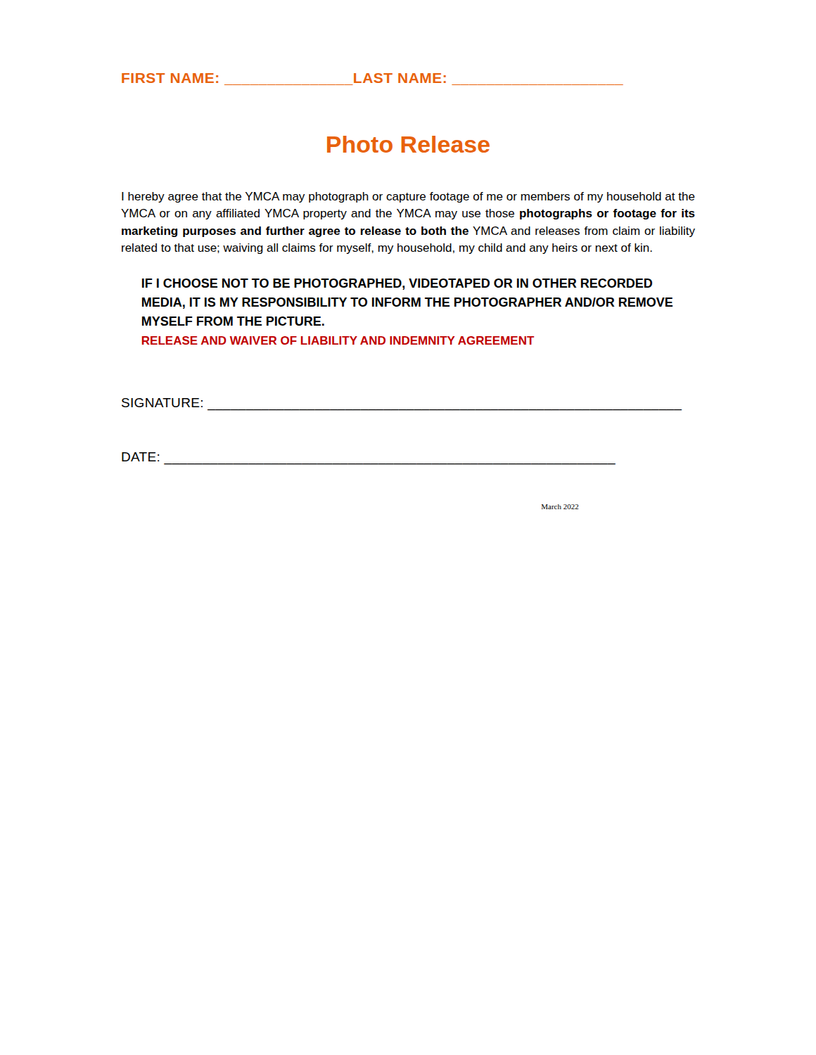FIRST NAME: _______________LAST NAME: ____________________
Photo Release
I hereby agree that the YMCA may photograph or capture footage of me or members of my household at the YMCA or on any affiliated YMCA property and the YMCA may use those photographs or footage for its marketing purposes and further agree to release to both the YMCA and releases from claim or liability related to that use; waiving all claims for myself, my household, my child and any heirs or next of kin.
IF I CHOOSE NOT TO BE PHOTOGRAPHED, VIDEOTAPED OR IN OTHER RECORDED MEDIA, IT IS MY RESPONSIBILITY TO INFORM THE PHOTOGRAPHER AND/OR REMOVE MYSELF FROM THE PICTURE.
RELEASE AND WAIVER OF LIABILITY AND INDEMNITY AGREEMENT
SIGNATURE: ______________________________________________________________
DATE: ___________________________________________________________
March 2022